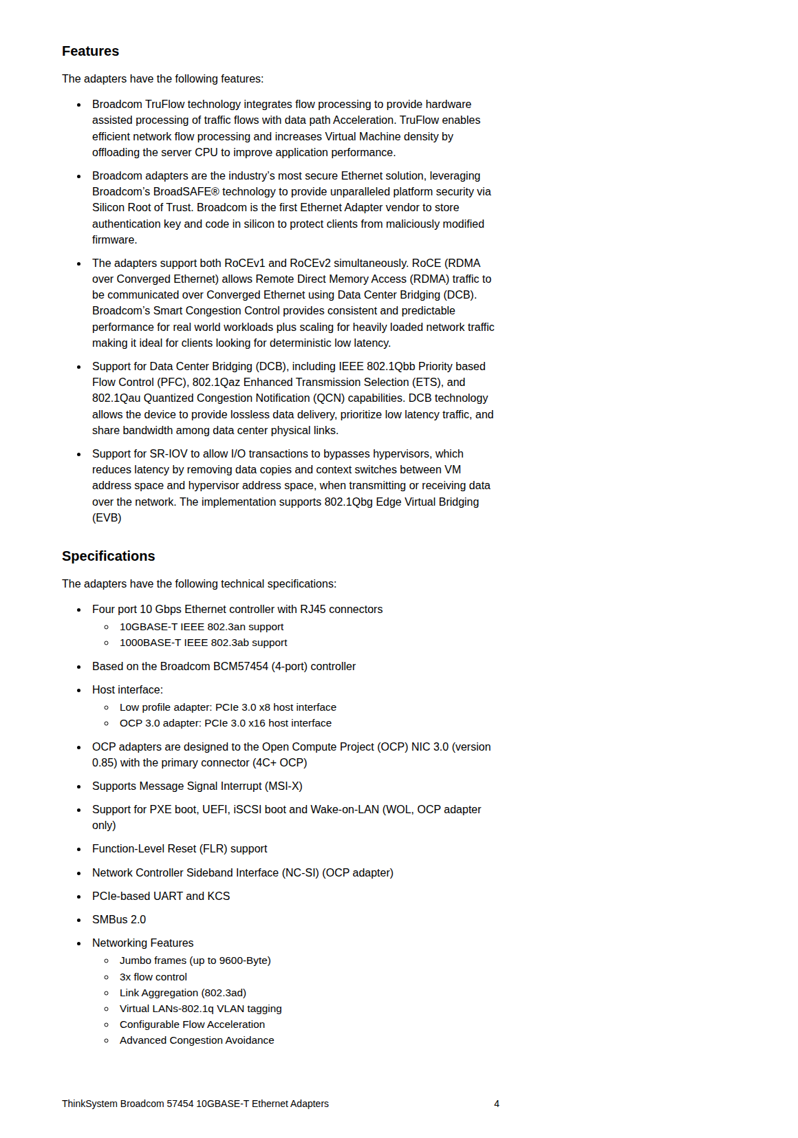Features
The adapters have the following features:
Broadcom TruFlow technology integrates flow processing to provide hardware assisted processing of traffic flows with data path Acceleration. TruFlow enables efficient network flow processing and increases Virtual Machine density by offloading the server CPU to improve application performance.
Broadcom adapters are the industry’s most secure Ethernet solution, leveraging Broadcom’s BroadSAFE® technology to provide unparalleled platform security via Silicon Root of Trust. Broadcom is the first Ethernet Adapter vendor to store authentication key and code in silicon to protect clients from maliciously modified firmware.
The adapters support both RoCEv1 and RoCEv2 simultaneously. RoCE (RDMA over Converged Ethernet) allows Remote Direct Memory Access (RDMA) traffic to be communicated over Converged Ethernet using Data Center Bridging (DCB). Broadcom’s Smart Congestion Control provides consistent and predictable performance for real world workloads plus scaling for heavily loaded network traffic making it ideal for clients looking for deterministic low latency.
Support for Data Center Bridging (DCB), including IEEE 802.1Qbb Priority based Flow Control (PFC), 802.1Qaz Enhanced Transmission Selection (ETS), and 802.1Qau Quantized Congestion Notification (QCN) capabilities. DCB technology allows the device to provide lossless data delivery, prioritize low latency traffic, and share bandwidth among data center physical links.
Support for SR-IOV to allow I/O transactions to bypasses hypervisors, which reduces latency by removing data copies and context switches between VM address space and hypervisor address space, when transmitting or receiving data over the network. The implementation supports 802.1Qbg Edge Virtual Bridging (EVB)
Specifications
The adapters have the following technical specifications:
Four port 10 Gbps Ethernet controller with RJ45 connectors
10GBASE-T IEEE 802.3an support
1000BASE-T IEEE 802.3ab support
Based on the Broadcom BCM57454 (4-port) controller
Host interface:
Low profile adapter: PCIe 3.0 x8 host interface
OCP 3.0 adapter: PCIe 3.0 x16 host interface
OCP adapters are designed to the Open Compute Project (OCP) NIC 3.0 (version 0.85) with the primary connector (4C+ OCP)
Supports Message Signal Interrupt (MSI-X)
Support for PXE boot, UEFI, iSCSI boot and Wake-on-LAN (WOL, OCP adapter only)
Function-Level Reset (FLR) support
Network Controller Sideband Interface (NC-SI) (OCP adapter)
PCIe-based UART and KCS
SMBus 2.0
Networking Features
Jumbo frames (up to 9600-Byte)
3x flow control
Link Aggregation (802.3ad)
Virtual LANs-802.1q VLAN tagging
Configurable Flow Acceleration
Advanced Congestion Avoidance
ThinkSystem Broadcom 57454 10GBASE-T Ethernet Adapters
4